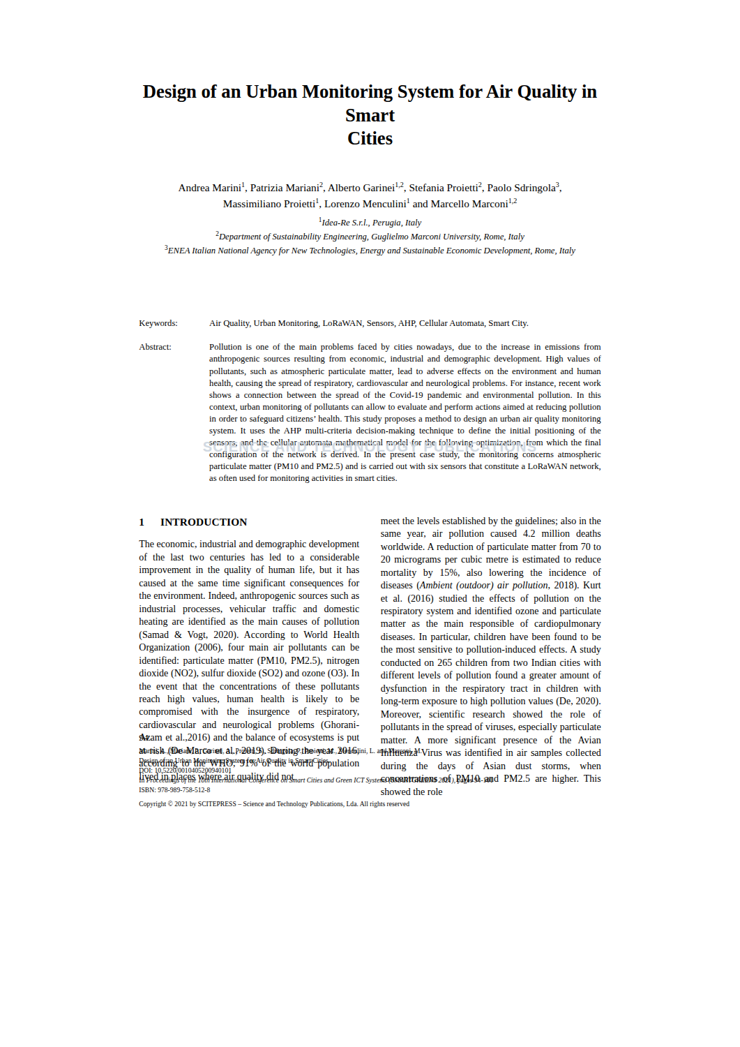Design of an Urban Monitoring System for Air Quality in Smart
Cities
Andrea Marini1, Patrizia Mariani2, Alberto Garinei1,2, Stefania Proietti2, Paolo Sdringola3,
Massimiliano Proietti1, Lorenzo Menculini1 and Marcello Marconi1,2
1Idea-Re S.r.l., Perugia, Italy
2Department of Sustainability Engineering, Guglielmo Marconi University, Rome, Italy
3ENEA Italian National Agency for New Technologies, Energy and Sustainable Economic Development, Rome, Italy
Keywords:
Air Quality, Urban Monitoring, LoRaWAN, Sensors, AHP, Cellular Automata, Smart City.
Abstract:
Pollution is one of the main problems faced by cities nowadays, due to the increase in emissions from anthropogenic sources resulting from economic, industrial and demographic development. High values of pollutants, such as atmospheric particulate matter, lead to adverse effects on the environment and human health, causing the spread of respiratory, cardiovascular and neurological problems. For instance, recent work shows a connection between the spread of the Covid-19 pandemic and environmental pollution. In this context, urban monitoring of pollutants can allow to evaluate and perform actions aimed at reducing pollution in order to safeguard citizens’ health. This study proposes a method to design an urban air quality monitoring system. It uses the AHP multi-criteria decision-making technique to define the initial positioning of the sensors, and the cellular automata mathematical model for the following optimization, from which the final configuration of the network is derived. In the present case study, the monitoring concerns atmospheric particulate matter (PM10 and PM2.5) and is carried out with six sensors that constitute a LoRaWAN network, as often used for monitoring activities in smart cities.
SCIENCE AND TECHNOLOGY PUBLICATIONS
1 INTRODUCTION
The economic, industrial and demographic development of the last two centuries has led to a considerable improvement in the quality of human life, but it has caused at the same time significant consequences for the environment. Indeed, anthropogenic sources such as industrial processes, vehicular traffic and domestic heating are identified as the main causes of pollution (Samad & Vogt, 2020). According to World Health Organization (2006), four main air pollutants can be identified: particulate matter (PM10, PM2.5), nitrogen dioxide (NO2), sulfur dioxide (SO2) and ozone (O3). In the event that the concentrations of these pollutants reach high values, human health is likely to be compromised with the insurgence of respiratory, cardiovascular and neurological problems (Ghorani-Azam et al.,2016) and the balance of ecosystems is put at risk (De Marco et al., 2019). During the year 2016, according to the WHO, 91% of the world population lived in places where air quality did not
meet the levels established by the guidelines; also in the same year, air pollution caused 4.2 million deaths worldwide. A reduction of particulate matter from 70 to 20 micrograms per cubic metre is estimated to reduce mortality by 15%, also lowering the incidence of diseases (Ambient (outdoor) air pollution, 2018). Kurt et al. (2016) studied the effects of pollution on the respiratory system and identified ozone and particulate matter as the main responsible of cardiopulmonary diseases. In particular, children have been found to be the most sensitive to pollution-induced effects. A study conducted on 265 children from two Indian cities with different levels of pollution found a greater amount of dysfunction in the respiratory tract in children with long-term exposure to high pollution values (De, 2020). Moreover, scientific research showed the role of pollutants in the spread of viruses, especially particulate matter. A more significant presence of the Avian Influenza Virus was identified in air samples collected during the days of Asian dust storms, when concentrations of PM10 and PM2.5 are higher. This showed the role
94
Marini, A., Mariani, P., Garinei, A., Proietti, S., Sdringola, P., Proietti, M., Menculini, L. and Marconi, M.
Design of an Urban Monitoring System for Air Quality in Smart Cities.
DOI: 10.5220/0010405200940101
In Proceedings of the 10th International Conference on Smart Cities and Green ICT Systems (SMARTGREENS 2021), pages 94-101
ISBN: 978-989-758-512-8
Copyright © 2021 by SCITEPRESS – Science and Technology Publications, Lda. All rights reserved